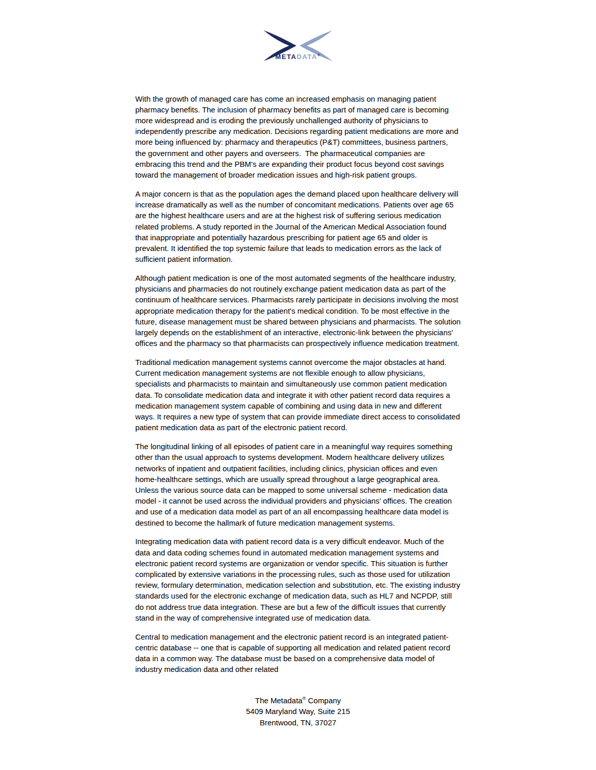METADATA®
With the growth of managed care has come an increased emphasis on managing patient pharmacy benefits. The inclusion of pharmacy benefits as part of managed care is becoming more widespread and is eroding the previously unchallenged authority of physicians to independently prescribe any medication. Decisions regarding patient medications are more and more being influenced by: pharmacy and therapeutics (P&T) committees, business partners, the government and other payers and overseers. The pharmaceutical companies are embracing this trend and the PBM's are expanding their product focus beyond cost savings toward the management of broader medication issues and high-risk patient groups.
A major concern is that as the population ages the demand placed upon healthcare delivery will increase dramatically as well as the number of concomitant medications. Patients over age 65 are the highest healthcare users and are at the highest risk of suffering serious medication related problems. A study reported in the Journal of the American Medical Association found that inappropriate and potentially hazardous prescribing for patient age 65 and older is prevalent. It identified the top systemic failure that leads to medication errors as the lack of sufficient patient information.
Although patient medication is one of the most automated segments of the healthcare industry, physicians and pharmacies do not routinely exchange patient medication data as part of the continuum of healthcare services. Pharmacists rarely participate in decisions involving the most appropriate medication therapy for the patient's medical condition. To be most effective in the future, disease management must be shared between physicians and pharmacists. The solution largely depends on the establishment of an interactive, electronic-link between the physicians' offices and the pharmacy so that pharmacists can prospectively influence medication treatment.
Traditional medication management systems cannot overcome the major obstacles at hand. Current medication management systems are not flexible enough to allow physicians, specialists and pharmacists to maintain and simultaneously use common patient medication data. To consolidate medication data and integrate it with other patient record data requires a medication management system capable of combining and using data in new and different ways. It requires a new type of system that can provide immediate direct access to consolidated patient medication data as part of the electronic patient record.
The longitudinal linking of all episodes of patient care in a meaningful way requires something other than the usual approach to systems development. Modern healthcare delivery utilizes networks of inpatient and outpatient facilities, including clinics, physician offices and even home-healthcare settings, which are usually spread throughout a large geographical area. Unless the various source data can be mapped to some universal scheme - medication data model - it cannot be used across the individual providers and physicians' offices. The creation and use of a medication data model as part of an all encompassing healthcare data model is destined to become the hallmark of future medication management systems.
Integrating medication data with patient record data is a very difficult endeavor. Much of the data and data coding schemes found in automated medication management systems and electronic patient record systems are organization or vendor specific. This situation is further complicated by extensive variations in the processing rules, such as those used for utilization review, formulary determination, medication selection and substitution, etc. The existing industry standards used for the electronic exchange of medication data, such as HL7 and NCPDP, still do not address true data integration. These are but a few of the difficult issues that currently stand in the way of comprehensive integrated use of medication data.
Central to medication management and the electronic patient record is an integrated patient-centric database -- one that is capable of supporting all medication and related patient record data in a common way. The database must be based on a comprehensive data model of industry medication data and other related
The Metadata® Company
5409 Maryland Way, Suite 215
Brentwood, TN, 37027